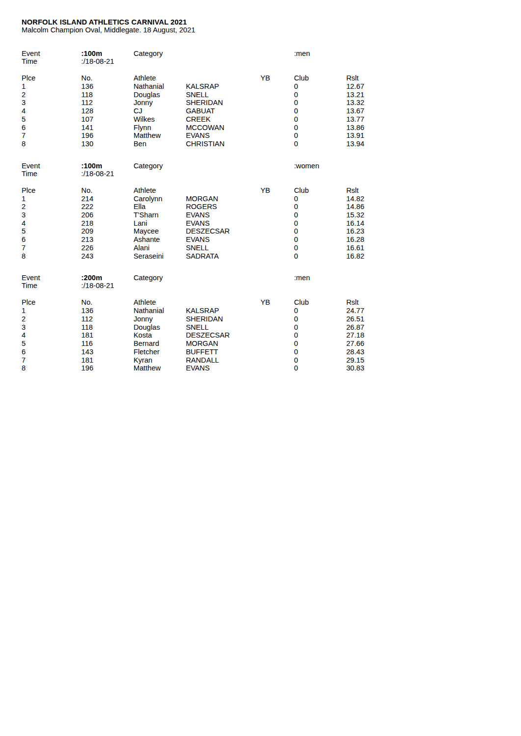NORFOLK ISLAND ATHLETICS CARNIVAL 2021
Malcolm Champion Oval, Middlegate. 18 August, 2021
| Event | :100m | Category | | :men | |
| Time | :/18-08-21 | |
| Plce | No. | Athlete | YB | Club | Rslt |
| 1 | 136 | Nathanial | KALSRAP | | 0 | 12.67 |
| 2 | 118 | Douglas | SNELL | | 0 | 13.21 |
| 3 | 112 | Jonny | SHERIDAN | | 0 | 13.32 |
| 4 | 128 | CJ | GABUAT | | 0 | 13.67 |
| 5 | 107 | Wilkes | CREEK | | 0 | 13.77 |
| 6 | 141 | Flynn | MCCOWAN | | 0 | 13.86 |
| 7 | 196 | Matthew | EVANS | | 0 | 13.91 |
| 8 | 130 | Ben | CHRISTIAN | | 0 | 13.94 |
| Event | :100m | Category | | :women | |
| Time | :/18-08-21 | |
| Plce | No. | Athlete | YB | Club | Rslt |
| 1 | 214 | Carolynn | MORGAN | | 0 | 14.82 |
| 2 | 222 | Ella | ROGERS | | 0 | 14.86 |
| 3 | 206 | T'Sharn | EVANS | | 0 | 15.32 |
| 4 | 218 | Lani | EVANS | | 0 | 16.14 |
| 5 | 209 | Maycee | DESZECSAR | | 0 | 16.23 |
| 6 | 213 | Ashante | EVANS | | 0 | 16.28 |
| 7 | 226 | Alani | SNELL | | 0 | 16.61 |
| 8 | 243 | Seraseini | SADRATA | | 0 | 16.82 |
| Event | :200m | Category | | :men | |
| Time | :/18-08-21 | |
| Plce | No. | Athlete | YB | Club | Rslt |
| 1 | 136 | Nathanial | KALSRAP | | 0 | 24.77 |
| 2 | 112 | Jonny | SHERIDAN | | 0 | 26.51 |
| 3 | 118 | Douglas | SNELL | | 0 | 26.87 |
| 4 | 181 | Kosta | DESZECSAR | | 0 | 27.18 |
| 5 | 116 | Bernard | MORGAN | | 0 | 27.66 |
| 6 | 143 | Fletcher | BUFFETT | | 0 | 28.43 |
| 7 | 181 | Kyran | RANDALL | | 0 | 29.15 |
| 8 | 196 | Matthew | EVANS | | 0 | 30.83 |